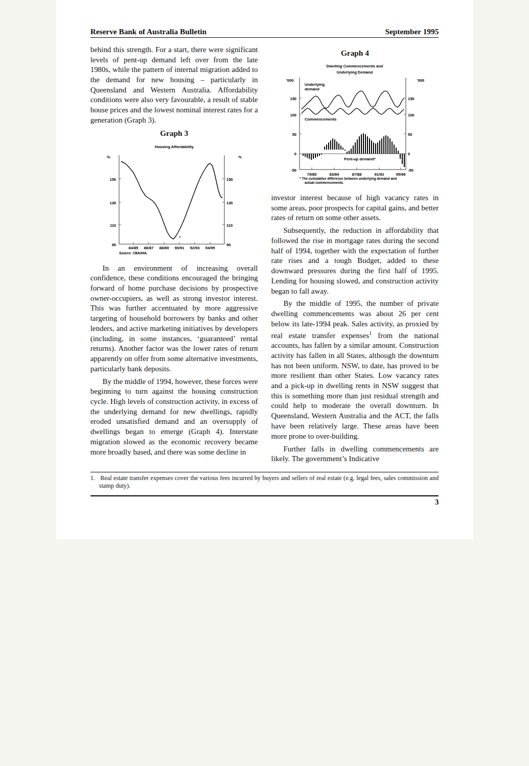Reserve Bank of Australia Bulletin September 1995
behind this strength. For a start, there were significant levels of pent-up demand left over from the late 1980s, while the pattern of internal migration added to the demand for new housing – particularly in Queensland and Western Australia. Affordability conditions were also very favourable, a result of stable house prices and the lowest nominal interest rates for a generation (Graph 3).
Graph 3
Housing Affordability % % 150 150 130 130 110 110 90 90 84/85 86/87 88/89 90/91 92/93 94/95 ı Source: CBA/HIA.
In an environment of increasing overall confidence, these conditions encouraged the bringing forward of home purchase decisions by prospective owner-occupiers, as well as strong investor interest. This was further accentuated by more aggressive targeting of household borrowers by banks and other lenders, and active marketing initiatives by developers (including, in some instances, ‘guaranteed’ rental returns). Another factor was the lower rates of return apparently on offer from some alternative investments, particularly bank deposits.
By the middle of 1994, however, these forces were beginning to turn against the housing construction cycle. High levels of construction activity, in excess of the underlying demand for new dwellings, rapidly eroded unsatisfied demand and an oversupply of dwellings began to emerge (Graph 4). Interstate migration slowed as the economic recovery became more broadly based, and there was some decline in
Graph 4
Dwelling Commencements and Underlying Demand '000 '000 150 150 100 100 50 50 0 0 -50 -50 79/80 83/84 87/88 91/92 95/96 Underlying demand Commencements Pent-up demand* * The cumulative difference between underlying demand and actual commencements.
investor interest because of high vacancy rates in some areas, poor prospects for capital gains, and better rates of return on some other assets.
Subsequently, the reduction in affordability that followed the rise in mortgage rates during the second half of 1994, together with the expectation of further rate rises and a tough Budget, added to these downward pressures during the first half of 1995. Lending for housing slowed, and construction activity began to fall away.
By the middle of 1995, the number of private dwelling commencements was about 26 per cent below its late-1994 peak. Sales activity, as proxied by real estate transfer expenses1 from the national accounts, has fallen by a similar amount. Construction activity has fallen in all States, although the downturn has not been uniform. NSW, to date, has proved to be more resilient than other States. Low vacancy rates and a pick-up in dwelling rents in NSW suggest that this is something more than just residual strength and could help to moderate the overall downturn. In Queensland, Western Australia and the ACT, the falls have been relatively large. These areas have been more prone to over-building.
Further falls in dwelling commencements are likely. The government’s Indicative
1. Real estate transfer expenses cover the various fees incurred by buyers and sellers of real estate (e.g. legal fees, sales commission and stamp duty).
3